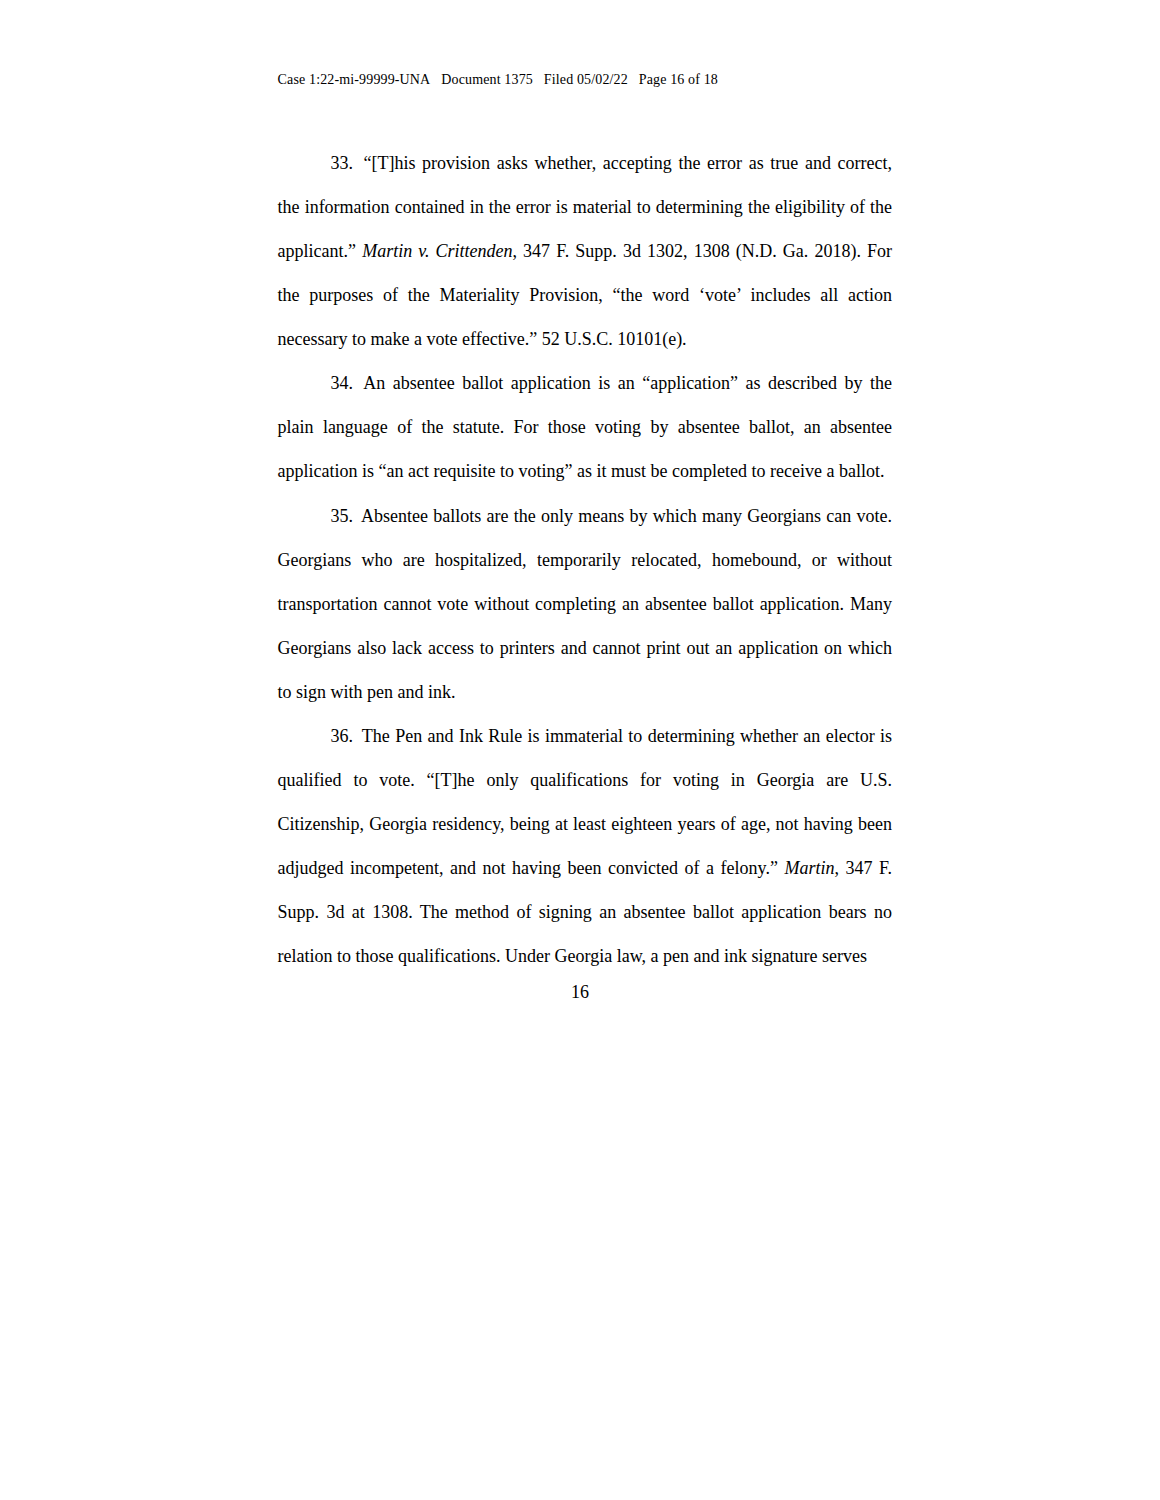Case 1:22-mi-99999-UNA Document 1375 Filed 05/02/22 Page 16 of 18
33. “[T]his provision asks whether, accepting the error as true and correct, the information contained in the error is material to determining the eligibility of the applicant.” Martin v. Crittenden, 347 F. Supp. 3d 1302, 1308 (N.D. Ga. 2018). For the purposes of the Materiality Provision, “the word ‘vote’ includes all action necessary to make a vote effective.” 52 U.S.C. 10101(e).
34. An absentee ballot application is an “application” as described by the plain language of the statute. For those voting by absentee ballot, an absentee application is “an act requisite to voting” as it must be completed to receive a ballot.
35. Absentee ballots are the only means by which many Georgians can vote. Georgians who are hospitalized, temporarily relocated, homebound, or without transportation cannot vote without completing an absentee ballot application. Many Georgians also lack access to printers and cannot print out an application on which to sign with pen and ink.
36. The Pen and Ink Rule is immaterial to determining whether an elector is qualified to vote. “[T]he only qualifications for voting in Georgia are U.S. Citizenship, Georgia residency, being at least eighteen years of age, not having been adjudged incompetent, and not having been convicted of a felony.” Martin, 347 F. Supp. 3d at 1308. The method of signing an absentee ballot application bears no relation to those qualifications. Under Georgia law, a pen and ink signature serves
16